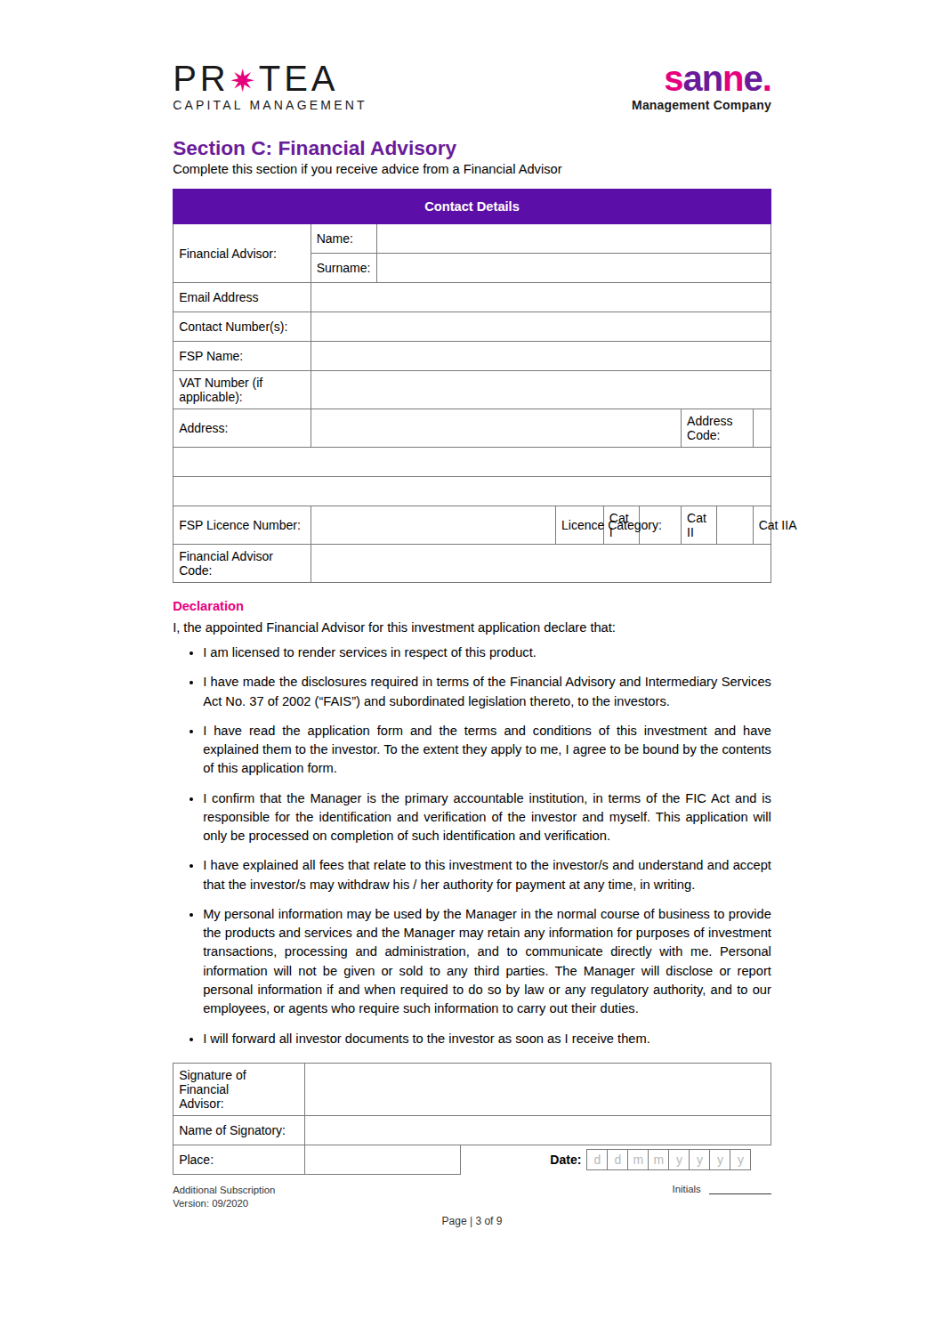PR✷TEA
CAPITAL MANAGEMENT
sanne.
Management Company
Section C: Financial Advisory
Complete this section if you receive advice from a Financial Advisor
| Contact Details |
| --- |
| Financial Advisor: | Name: | |
| Surname: | |
| Email Address | |
| Contact Number(s): | |
| FSP Name: | |
| VAT Number (if applicable): | |
| Address: | | Address Code: | |
| FSP Licence Number: | | Licence Category: | Cat I | | Cat II | | Cat IIA |
| Financial Advisor Code: | |
Declaration
I, the appointed Financial Advisor for this investment application declare that:
I am licensed to render services in respect of this product.
I have made the disclosures required in terms of the Financial Advisory and Intermediary Services Act No. 37 of 2002 (“FAIS”) and subordinated legislation thereto, to the investors.
I have read the application form and the terms and conditions of this investment and have explained them to the investor. To the extent they apply to me, I agree to be bound by the contents of this application form.
I confirm that the Manager is the primary accountable institution, in terms of the FIC Act and is responsible for the identification and verification of the investor and myself. This application will only be processed on completion of such identification and verification.
I have explained all fees that relate to this investment to the investor/s and understand and accept that the investor/s may withdraw his / her authority for payment at any time, in writing.
My personal information may be used by the Manager in the normal course of business to provide the products and services and the Manager may retain any information for purposes of investment transactions, processing and administration, and to communicate directly with me. Personal information will not be given or sold to any third parties. The Manager will disclose or report personal information if and when required to do so by law or any regulatory authority, and to our employees, or agents who require such information to carry out their duties.
I will forward all investor documents to the investor as soon as I receive them.
| Signature of Financial Advisor: | |
| Name of Signatory: | |
| Place: | | / Date: / d / d / m / m / y / y / y / y / / |
Additional Subscription
Version: 09/2020
Initials
Page | 3 of 9